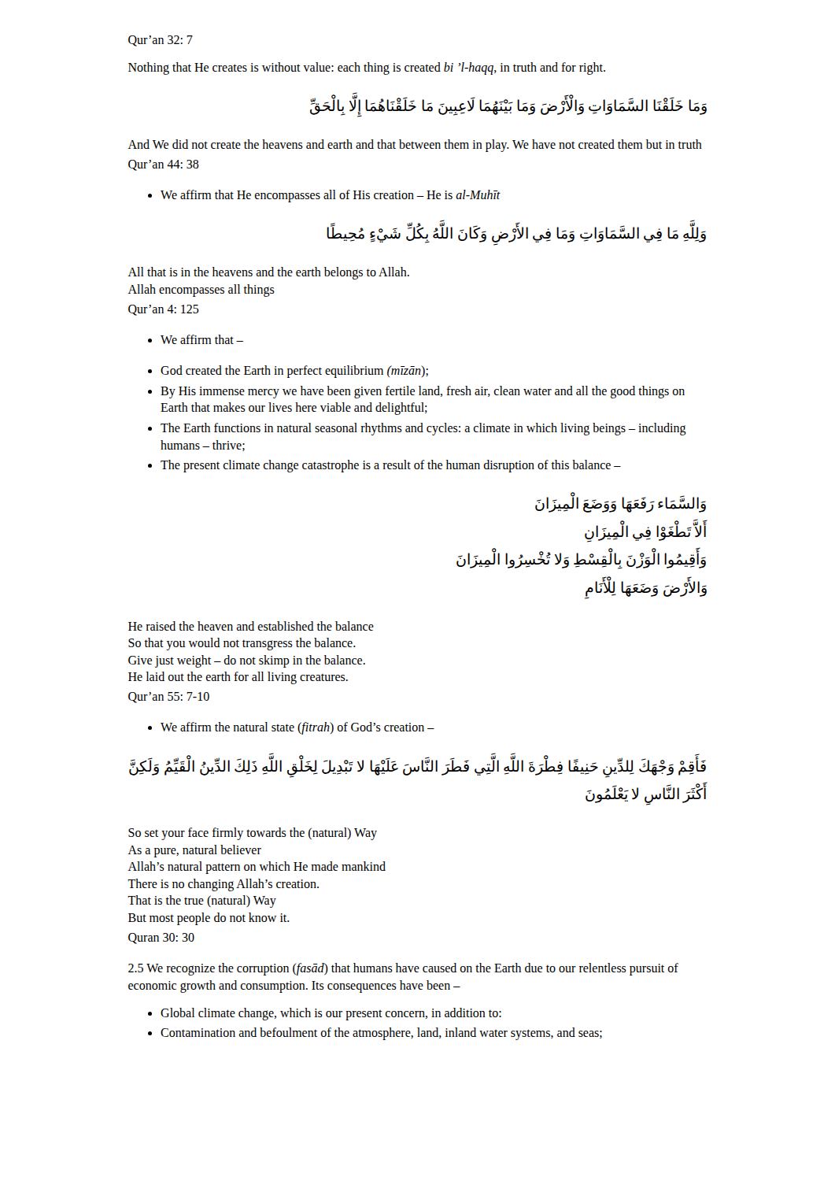Qur’an 32: 7
Nothing that He creates is without value: each thing is created bi ’l-haqq, in truth and for right.
وَمَا خَلَقْنَا السَّمَاوَاتِ وَالْأَرْضَ وَمَا بَيْنَهُمَا لَاعِبِينَ مَا خَلَقْنَاهُمَا إِلَّا بِالْحَقِّ
And We did not create the heavens and earth and that between them in play. We have not created them but in truth
Qur’an 44: 38
We affirm that He encompasses all of His creation – He is al-Muhīt
وَلِلَّهِ مَا فِي السَّمَاوَاتِ وَمَا فِي الأَرْضِ وَكَانَ اللَّهُ بِكُلِّ شَيْءٍ مُحِيطًا
All that is in the heavens and the earth belongs to Allah.
Allah encompasses all things
Qur’an 4: 125
We affirm that –
God created the Earth in perfect equilibrium (mīzān);
By His immense mercy we have been given fertile land, fresh air, clean water and all the good things on Earth that makes our lives here viable and delightful;
The Earth functions in natural seasonal rhythms and cycles: a climate in which living beings – including humans – thrive;
The present climate change catastrophe is a result of the human disruption of this balance –
وَالسَّمَاء رَفَعَهَا وَوَضَعَ الْمِيزَانَ
أَلاَّ تَطْغَوْا فِي الْمِيزَانِ
وَأَقِيمُوا الْوَزْنَ بِالْقِسْطِ وَلا تُخْسِرُوا الْمِيزَانَ
وَالأَرْضَ وَضَعَهَا لِلْأَنَامِ
He raised the heaven and established the balance
So that you would not transgress the balance.
Give just weight – do not skimp in the balance.
He laid out the earth for all living creatures.
Qur’an 55: 7-10
We affirm the natural state (fitrah) of God’s creation –
فَأَقِمْ وَجْهَكَ لِلدِّينِ حَنِيفًا فِطْرَةَ اللَّهِ الَّتِي فَطَرَ النَّاسَ عَلَيْهَا لا تَبْدِيلَ لِخَلْقِ اللَّهِ ذَلِكَ الدِّينُ الْقَيِّمُ وَلَكِنَّ أَكْثَرَ النَّاسِ لا يَعْلَمُونَ
So set your face firmly towards the (natural) Way
As a pure, natural believer
Allah’s natural pattern on which He made mankind
There is no changing Allah’s creation.
That is the true (natural) Way
But most people do not know it.
Quran 30: 30
2.5 We recognize the corruption (fasād) that humans have caused on the Earth due to our relentless pursuit of economic growth and consumption. Its consequences have been –
Global climate change, which is our present concern, in addition to:
Contamination and befoulment of the atmosphere, land, inland water systems, and seas;